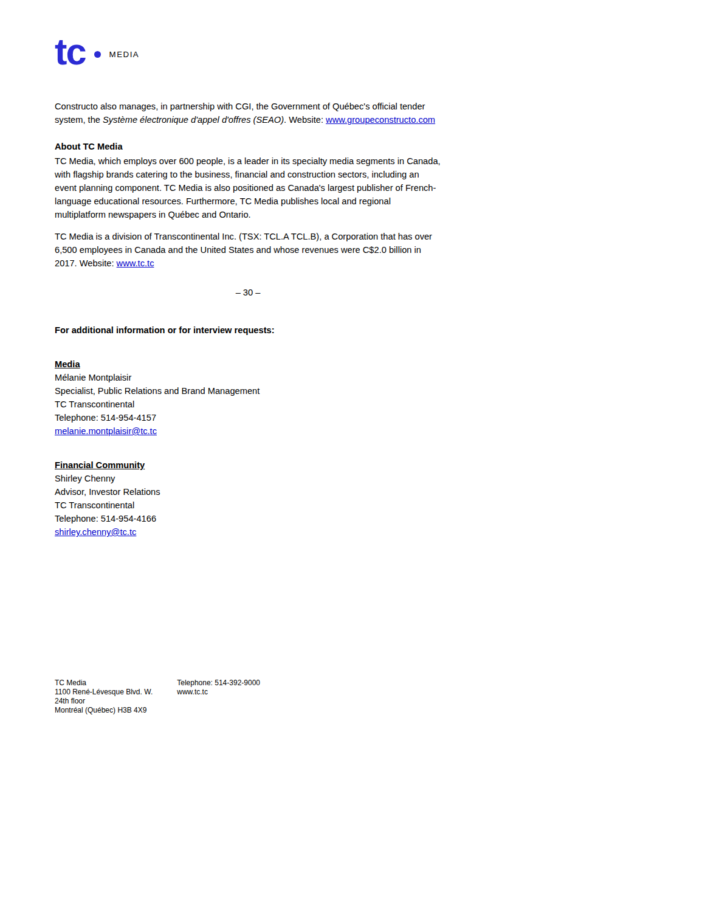tc MEDIA
Constructo also manages, in partnership with CGI, the Government of Québec's official tender system, the Système électronique d'appel d'offres (SEAO). Website: www.groupeconstructo.com
About TC Media
TC Media, which employs over 600 people, is a leader in its specialty media segments in Canada, with flagship brands catering to the business, financial and construction sectors, including an event planning component. TC Media is also positioned as Canada's largest publisher of French-language educational resources. Furthermore, TC Media publishes local and regional multiplatform newspapers in Québec and Ontario.
TC Media is a division of Transcontinental Inc. (TSX: TCL.A TCL.B), a Corporation that has over 6,500 employees in Canada and the United States and whose revenues were C$2.0 billion in 2017. Website: www.tc.tc
– 30 –
For additional information or for interview requests:
Media
Mélanie Montplaisir
Specialist, Public Relations and Brand Management
TC Transcontinental
Telephone: 514-954-4157
melanie.montplaisir@tc.tc
Financial Community
Shirley Chenny
Advisor, Investor Relations
TC Transcontinental
Telephone: 514-954-4166
shirley.chenny@tc.tc
TC Media 1100 René-Lévesque Blvd. W. 24th floor Montréal (Québec) H3B 4X9
Telephone: 514-392-9000 www.tc.tc